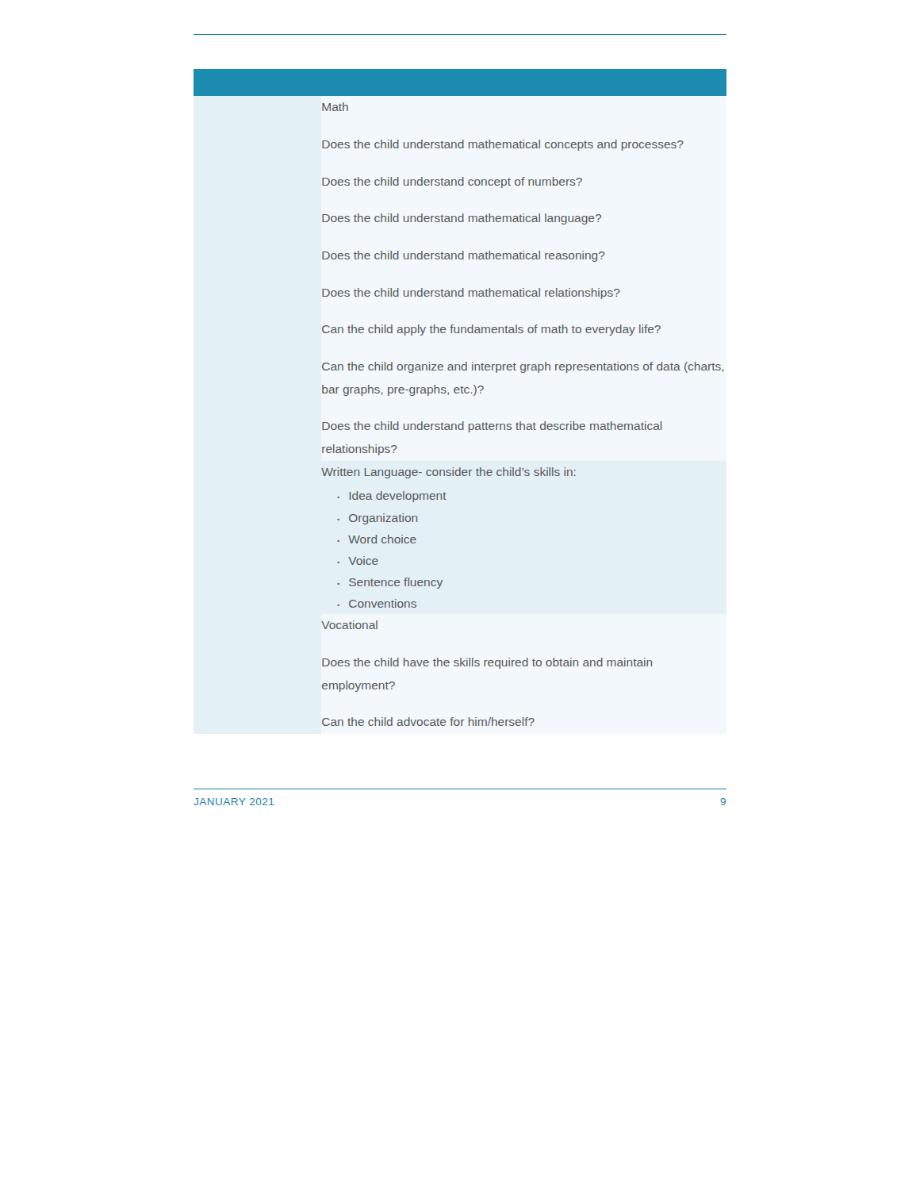| | Math Does the child understand mathematical concepts and processes? Does the child understand concept of numbers? Does the child understand mathematical language? Does the child understand mathematical reasoning? Does the child understand mathematical relationships? Can the child apply the fundamentals of math to everyday life? Can the child organize and interpret graph representations of data (charts, bar graphs, pre-graphs, etc.)? Does the child understand patterns that describe mathematical relationships? |
| | Written Language- consider the child’s skills in: Idea development Organization Word choice Voice Sentence fluency Conventions |
| | Vocational Does the child have the skills required to obtain and maintain employment? Can the child advocate for him/herself? |
JANUARY 2021 9